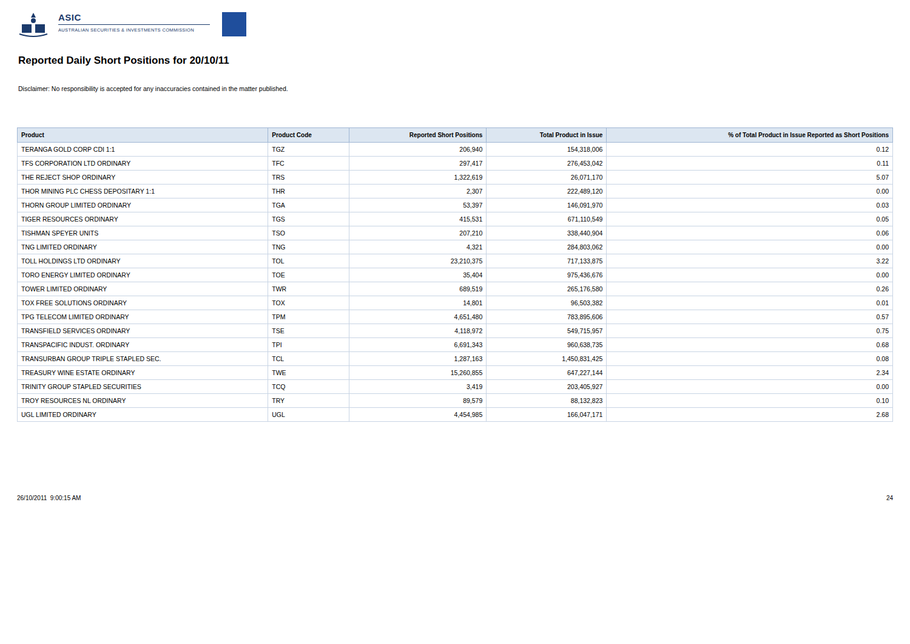ASIC
Australian Securities & Investments Commission
Reported Daily Short Positions for 20/10/11
Disclaimer: No responsibility is accepted for any inaccuracies contained in the matter published.
| Product | Product Code | Reported Short Positions | Total Product in Issue | % of Total Product in Issue Reported as Short Positions |
| --- | --- | --- | --- | --- |
| TERANGA GOLD CORP CDI 1:1 | TGZ | 206,940 | 154,318,006 | 0.12 |
| TFS CORPORATION LTD ORDINARY | TFC | 297,417 | 276,453,042 | 0.11 |
| THE REJECT SHOP ORDINARY | TRS | 1,322,619 | 26,071,170 | 5.07 |
| THOR MINING PLC CHESS DEPOSITARY 1:1 | THR | 2,307 | 222,489,120 | 0.00 |
| THORN GROUP LIMITED ORDINARY | TGA | 53,397 | 146,091,970 | 0.03 |
| TIGER RESOURCES ORDINARY | TGS | 415,531 | 671,110,549 | 0.05 |
| TISHMAN SPEYER UNITS | TSO | 207,210 | 338,440,904 | 0.06 |
| TNG LIMITED ORDINARY | TNG | 4,321 | 284,803,062 | 0.00 |
| TOLL HOLDINGS LTD ORDINARY | TOL | 23,210,375 | 717,133,875 | 3.22 |
| TORO ENERGY LIMITED ORDINARY | TOE | 35,404 | 975,436,676 | 0.00 |
| TOWER LIMITED ORDINARY | TWR | 689,519 | 265,176,580 | 0.26 |
| TOX FREE SOLUTIONS ORDINARY | TOX | 14,801 | 96,503,382 | 0.01 |
| TPG TELECOM LIMITED ORDINARY | TPM | 4,651,480 | 783,895,606 | 0.57 |
| TRANSFIELD SERVICES ORDINARY | TSE | 4,118,972 | 549,715,957 | 0.75 |
| TRANSPACIFIC INDUST. ORDINARY | TPI | 6,691,343 | 960,638,735 | 0.68 |
| TRANSURBAN GROUP TRIPLE STAPLED SEC. | TCL | 1,287,163 | 1,450,831,425 | 0.08 |
| TREASURY WINE ESTATE ORDINARY | TWE | 15,260,855 | 647,227,144 | 2.34 |
| TRINITY GROUP STAPLED SECURITIES | TCQ | 3,419 | 203,405,927 | 0.00 |
| TROY RESOURCES NL ORDINARY | TRY | 89,579 | 88,132,823 | 0.10 |
| UGL LIMITED ORDINARY | UGL | 4,454,985 | 166,047,171 | 2.68 |
26/10/2011 9:00:15 AM 24